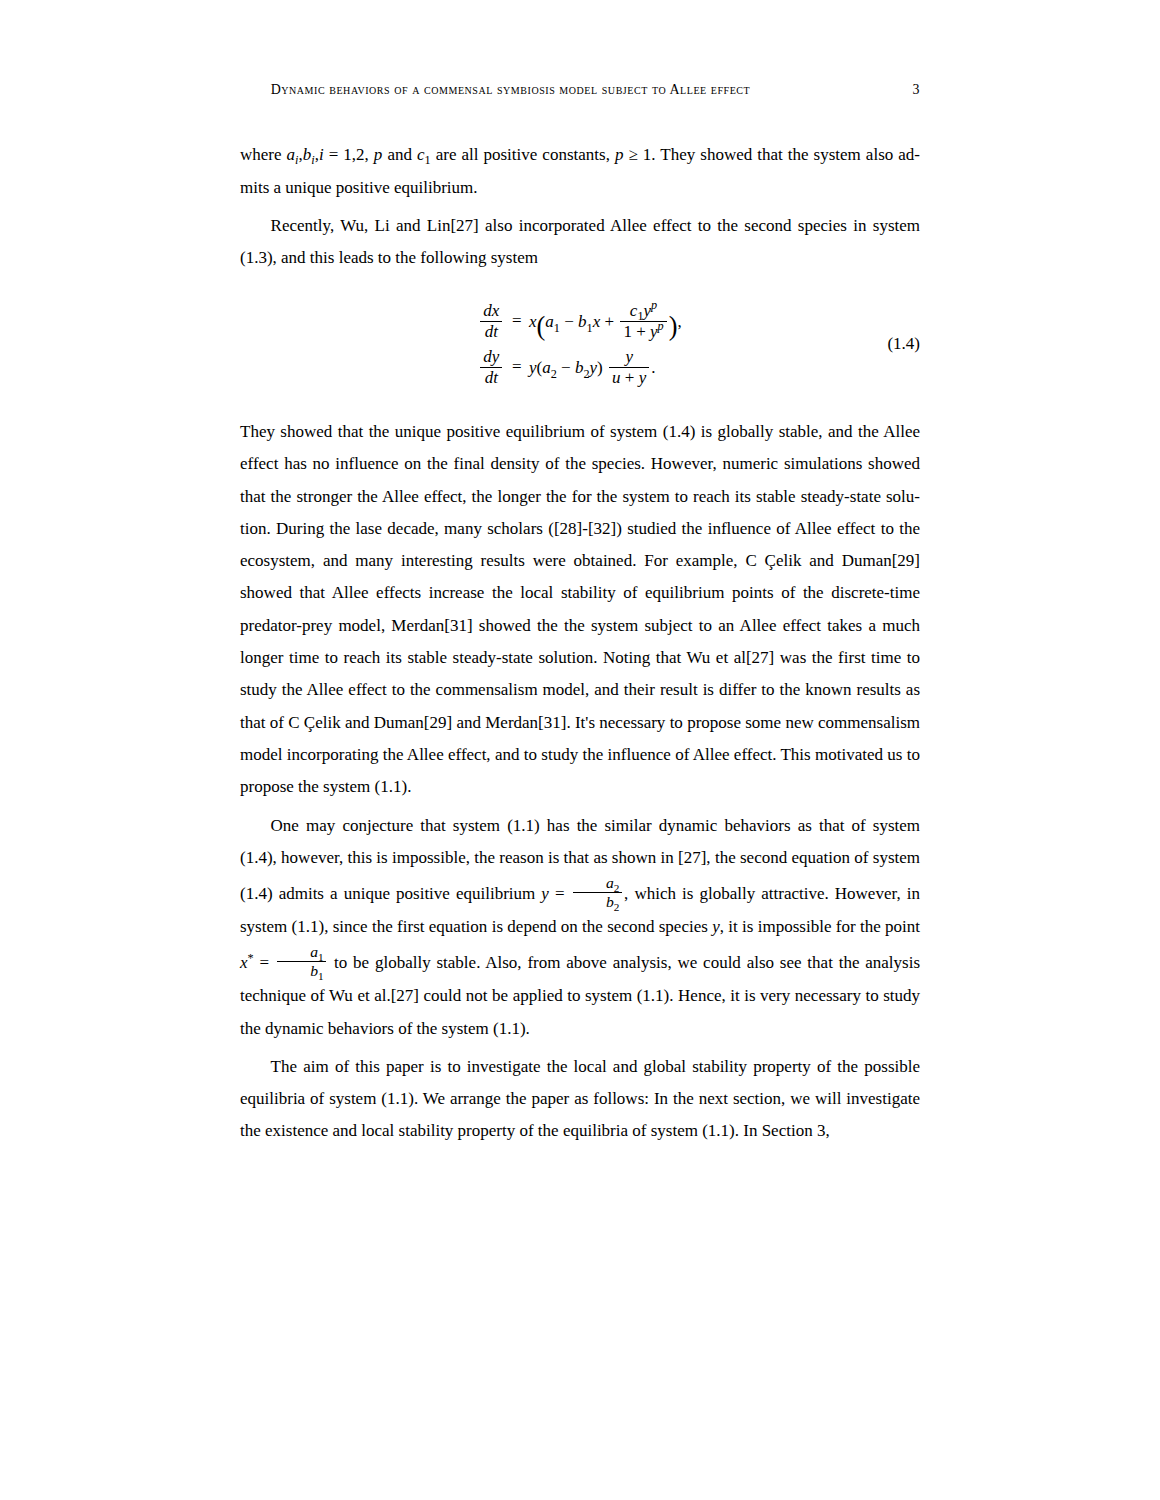Dynamic behaviors of a commensal symbiosis model subject to Allee effect 3
where ai,bi,i = 1,2, p and c1 are all positive constants, p ≥ 1. They showed that the system also admits a unique positive equilibrium.
Recently, Wu, Li and Lin[27] also incorporated Allee effect to the second species in system (1.3), and this leads to the following system
| dx dt | = | x ( a 1 − b 1 x + c 1 y p 1 + y p ) , |
| dy dt | = | y ( a 2 − b 2 y ) y u + y . |
(1.4)
They showed that the unique positive equilibrium of system (1.4) is globally stable, and the Allee effect has no influence on the final density of the species. However, numeric simulations showed that the stronger the Allee effect, the longer the for the system to reach its stable steady-state solution. During the lase decade, many scholars ([28]-[32]) studied the influence of Allee effect to the ecosystem, and many interesting results were obtained. For example, C Çelik and Duman[29] showed that Allee effects increase the local stability of equilibrium points of the discrete-time predator-prey model, Merdan[31] showed the the system subject to an Allee effect takes a much longer time to reach its stable steady-state solution. Noting that Wu et al[27] was the first time to study the Allee effect to the commensalism model, and their result is differ to the known results as that of C Çelik and Duman[29] and Merdan[31]. It's necessary to propose some new commensalism model incorporating the Allee effect, and to study the influence of Allee effect. This motivated us to propose the system (1.1).
One may conjecture that system (1.1) has the similar dynamic behaviors as that of system (1.4), however, this is impossible, the reason is that as shown in [27], the second equation of system (1.4) admits a unique positive equilibrium y = a2 b2, which is globally attractive. However, in system (1.1), since the first equation is depend on the second species y, it is impossible for the point x* = a1 b1 to be globally stable. Also, from above analysis, we could also see that the analysis technique of Wu et al.[27] could not be applied to system (1.1). Hence, it is very necessary to study the dynamic behaviors of the system (1.1).
The aim of this paper is to investigate the local and global stability property of the possible equilibria of system (1.1). We arrange the paper as follows: In the next section, we will investigate the existence and local stability property of the equilibria of system (1.1). In Section 3,